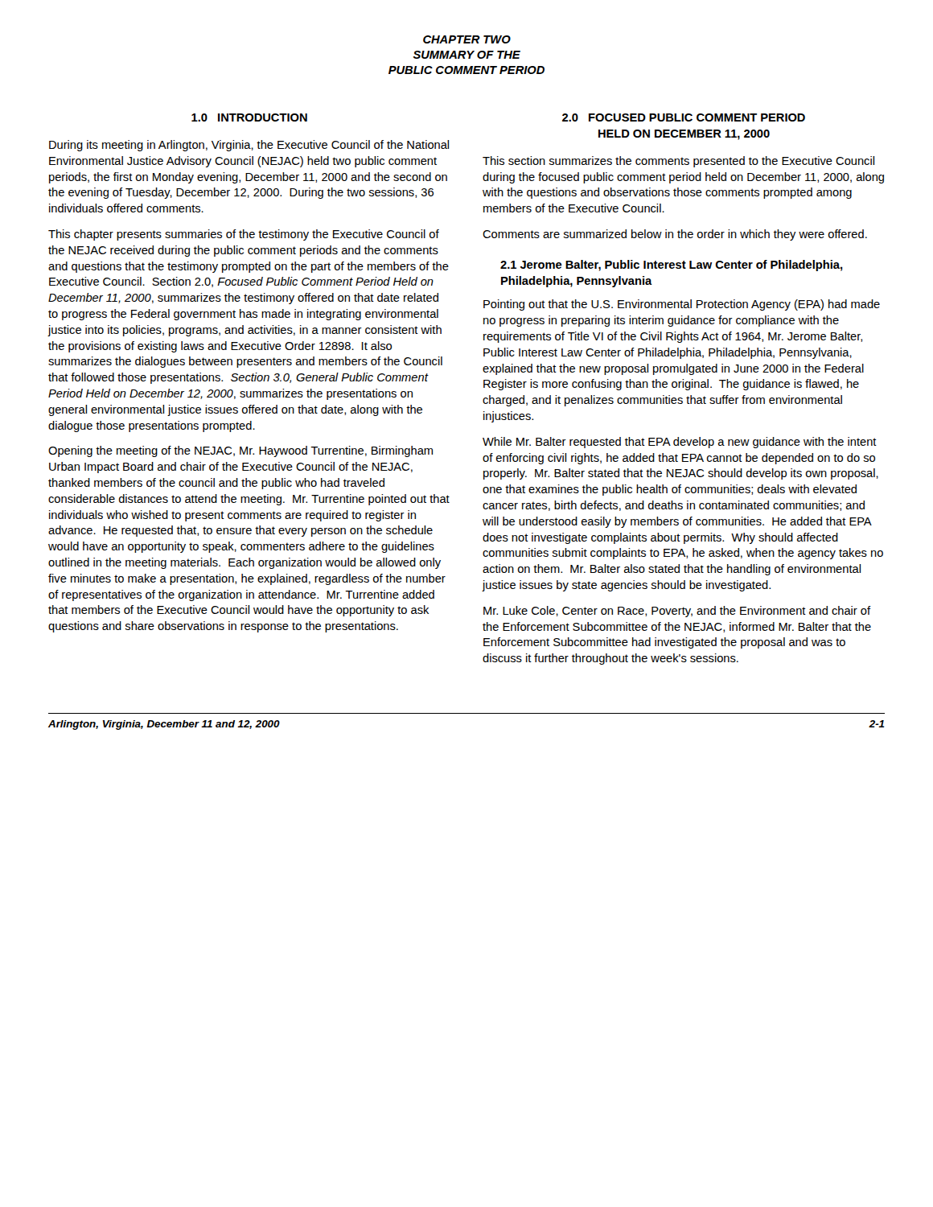CHAPTER TWO
SUMMARY OF THE
PUBLIC COMMENT PERIOD
1.0 INTRODUCTION
During its meeting in Arlington, Virginia, the Executive Council of the National Environmental Justice Advisory Council (NEJAC) held two public comment periods, the first on Monday evening, December 11, 2000 and the second on the evening of Tuesday, December 12, 2000. During the two sessions, 36 individuals offered comments.
This chapter presents summaries of the testimony the Executive Council of the NEJAC received during the public comment periods and the comments and questions that the testimony prompted on the part of the members of the Executive Council. Section 2.0, Focused Public Comment Period Held on December 11, 2000, summarizes the testimony offered on that date related to progress the Federal government has made in integrating environmental justice into its policies, programs, and activities, in a manner consistent with the provisions of existing laws and Executive Order 12898. It also summarizes the dialogues between presenters and members of the Council that followed those presentations. Section 3.0, General Public Comment Period Held on December 12, 2000, summarizes the presentations on general environmental justice issues offered on that date, along with the dialogue those presentations prompted.
Opening the meeting of the NEJAC, Mr. Haywood Turrentine, Birmingham Urban Impact Board and chair of the Executive Council of the NEJAC, thanked members of the council and the public who had traveled considerable distances to attend the meeting. Mr. Turrentine pointed out that individuals who wished to present comments are required to register in advance. He requested that, to ensure that every person on the schedule would have an opportunity to speak, commenters adhere to the guidelines outlined in the meeting materials. Each organization would be allowed only five minutes to make a presentation, he explained, regardless of the number of representatives of the organization in attendance. Mr. Turrentine added that members of the Executive Council would have the opportunity to ask questions and share observations in response to the presentations.
2.0 FOCUSED PUBLIC COMMENT PERIOD
HELD ON DECEMBER 11, 2000
This section summarizes the comments presented to the Executive Council during the focused public comment period held on December 11, 2000, along with the questions and observations those comments prompted among members of the Executive Council.
Comments are summarized below in the order in which they were offered.
2.1 Jerome Balter, Public Interest Law Center of Philadelphia, Philadelphia, Pennsylvania
Pointing out that the U.S. Environmental Protection Agency (EPA) had made no progress in preparing its interim guidance for compliance with the requirements of Title VI of the Civil Rights Act of 1964, Mr. Jerome Balter, Public Interest Law Center of Philadelphia, Philadelphia, Pennsylvania, explained that the new proposal promulgated in June 2000 in the Federal Register is more confusing than the original. The guidance is flawed, he charged, and it penalizes communities that suffer from environmental injustices.
While Mr. Balter requested that EPA develop a new guidance with the intent of enforcing civil rights, he added that EPA cannot be depended on to do so properly. Mr. Balter stated that the NEJAC should develop its own proposal, one that examines the public health of communities; deals with elevated cancer rates, birth defects, and deaths in contaminated communities; and will be understood easily by members of communities. He added that EPA does not investigate complaints about permits. Why should affected communities submit complaints to EPA, he asked, when the agency takes no action on them. Mr. Balter also stated that the handling of environmental justice issues by state agencies should be investigated.
Mr. Luke Cole, Center on Race, Poverty, and the Environment and chair of the Enforcement Subcommittee of the NEJAC, informed Mr. Balter that the Enforcement Subcommittee had investigated the proposal and was to discuss it further throughout the week's sessions.
Arlington, Virginia, December 11 and 12, 2000 2-1